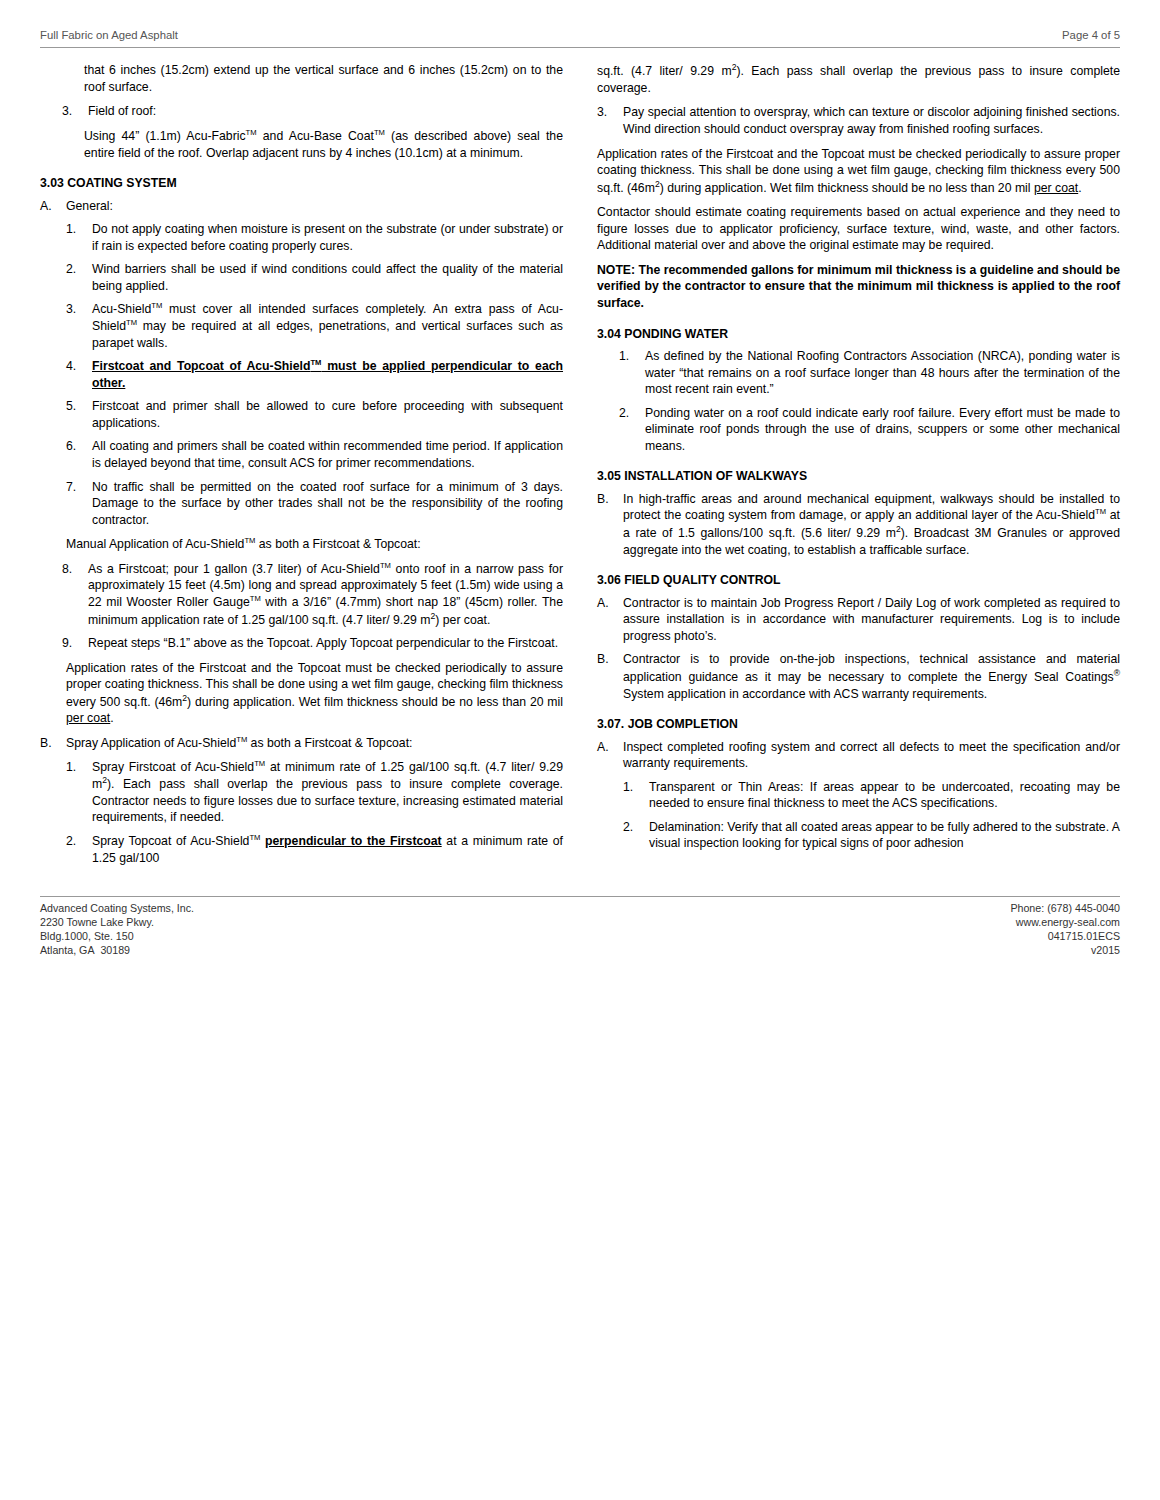Full Fabric on Aged Asphalt
Page 4 of 5
that 6 inches (15.2cm) extend up the vertical surface and 6 inches (15.2cm) on to the roof surface.
3. Field of roof:
Using 44” (1.1m) Acu-FabricTM and Acu-Base CoatTM (as described above) seal the entire field of the roof. Overlap adjacent runs by 4 inches (10.1cm) at a minimum.
3.03 Coating System
A. General:
1. Do not apply coating when moisture is present on the substrate (or under substrate) or if rain is expected before coating properly cures.
2. Wind barriers shall be used if wind conditions could affect the quality of the material being applied.
3. Acu-ShieldTM must cover all intended surfaces completely. An extra pass of Acu-ShieldTM may be required at all edges, penetrations, and vertical surfaces such as parapet walls.
4. Firstcoat and Topcoat of Acu-ShieldTM must be applied perpendicular to each other.
5. Firstcoat and primer shall be allowed to cure before proceeding with subsequent applications.
6. All coating and primers shall be coated within recommended time period. If application is delayed beyond that time, consult ACS for primer recommendations.
7. No traffic shall be permitted on the coated roof surface for a minimum of 3 days. Damage to the surface by other trades shall not be the responsibility of the roofing contractor.
Manual Application of Acu-ShieldTM as both a Firstcoat & Topcoat:
8. As a Firstcoat; pour 1 gallon (3.7 liter) of Acu-ShieldTM onto roof in a narrow pass for approximately 15 feet (4.5m) long and spread approximately 5 feet (1.5m) wide using a 22 mil Wooster Roller GaugeTM with a 3/16” (4.7mm) short nap 18” (45cm) roller. The minimum application rate of 1.25 gal/100 sq.ft. (4.7 liter/ 9.29 m2) per coat.
9. Repeat steps “B.1” above as the Topcoat. Apply Topcoat perpendicular to the Firstcoat.
Application rates of the Firstcoat and the Topcoat must be checked periodically to assure proper coating thickness. This shall be done using a wet film gauge, checking film thickness every 500 sq.ft. (46m2) during application. Wet film thickness should be no less than 20 mil per coat.
B. Spray Application of Acu-ShieldTM as both a Firstcoat & Topcoat:
1. Spray Firstcoat of Acu-ShieldTM at minimum rate of 1.25 gal/100 sq.ft. (4.7 liter/ 9.29 m2). Each pass shall overlap the previous pass to insure complete coverage. Contractor needs to figure losses due to surface texture, increasing estimated material requirements, if needed.
2. Spray Topcoat of Acu-ShieldTM perpendicular to the Firstcoat at a minimum rate of 1.25 gal/100
sq.ft. (4.7 liter/ 9.29 m2). Each pass shall overlap the previous pass to insure complete coverage.
3. Pay special attention to overspray, which can texture or discolor adjoining finished sections. Wind direction should conduct overspray away from finished roofing surfaces.
Application rates of the Firstcoat and the Topcoat must be checked periodically to assure proper coating thickness. This shall be done using a wet film gauge, checking film thickness every 500 sq.ft. (46m2) during application. Wet film thickness should be no less than 20 mil per coat.
Contactor should estimate coating requirements based on actual experience and they need to figure losses due to applicator proficiency, surface texture, wind, waste, and other factors. Additional material over and above the original estimate may be required.
NOTE: The recommended gallons for minimum mil thickness is a guideline and should be verified by the contractor to ensure that the minimum mil thickness is applied to the roof surface.
3.04 Ponding Water
1. As defined by the National Roofing Contractors Association (NRCA), ponding water is water “that remains on a roof surface longer than 48 hours after the termination of the most recent rain event.”
2. Ponding water on a roof could indicate early roof failure. Every effort must be made to eliminate roof ponds through the use of drains, scuppers or some other mechanical means.
3.05 Installation of Walkways
B. In high-traffic areas and around mechanical equipment, walkways should be installed to protect the coating system from damage, or apply an additional layer of the Acu-ShieldTM at a rate of 1.5 gallons/100 sq.ft. (5.6 liter/ 9.29 m2). Broadcast 3M Granules or approved aggregate into the wet coating, to establish a trafficable surface.
3.06 Field Quality Control
A. Contractor is to maintain Job Progress Report / Daily Log of work completed as required to assure installation is in accordance with manufacturer requirements. Log is to include progress photo’s.
B. Contractor is to provide on-the-job inspections, technical assistance and material application guidance as it may be necessary to complete the Energy Seal Coatings® System application in accordance with ACS warranty requirements.
3.07. Job Completion
A. Inspect completed roofing system and correct all defects to meet the specification and/or warranty requirements.
1. Transparent or Thin Areas: If areas appear to be undercoated, recoating may be needed to ensure final thickness to meet the ACS specifications.
2. Delamination: Verify that all coated areas appear to be fully adhered to the substrate. A visual inspection looking for typical signs of poor adhesion
Advanced Coating Systems, Inc.
2230 Towne Lake Pkwy.
Bldg.1000, Ste. 150
Atlanta, GA 30189
Phone: (678) 445-0040
www.energy-seal.com
041715.01ECS
v2015